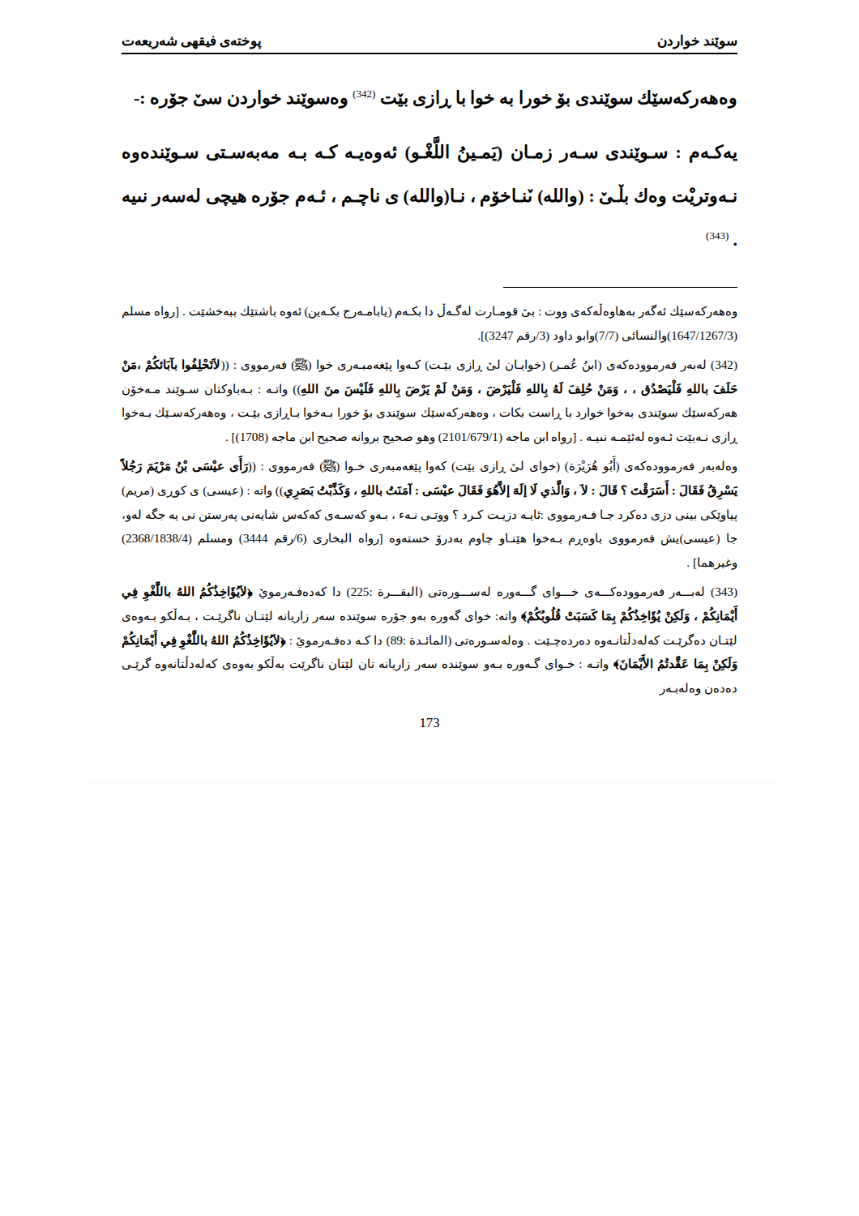سوێند خواردن پوختەی فیقهی شەریعەت
وەهەركەسێك سوێندى بۆ خورا بە خوا با ڕازى بێت (342) وەسوێند خواردن سىٚ جۆرە :-
يەكـەم : سـوێندى سـەر زمـان (يَمـينُ اللَّغْـو) ئەوەيـە كـە بـە مەبەسـتى سـوێندەوە نـەوتريْت وەك بڵـىٚ : (واللە) ىٚنـاخۆم ، نـا(واللە) ى ناچـم ، ئـەم جۆرە هيچى لەسەر نىيە . (343)
وەهەركەسێك ئەگەر بەهاوەڵەكەى ووت : بىٚ قومـارت لەگـەڵ دا بكـەم (يابامـەرج بكـەين) ئەوە باشتێك ببەخشێت . [رواه مسلم (1647/1267/3)والنسائى (7/7)وابو داود (3/رقم 3247)].
(342) لەبەر فەرموودەكەى (ابنُ عُمـر) (خوايـان لىٚ ڕازى بێـت) كـەوا پێغەمبـەرى خوا (ﷺ) فەرمووى : ((لاَتَحْلِفُوا بآبَائكُمْ ،مَنْ حَلَفَ باللهِ فَلْيَصْدُق ، ، وَمَنْ حُلِفَ لَهُ بِاللهِ فَلْيَرْضَ ، وَمَنْ لَمْ يَرْضَ بِاللهِ فَلَيْسَ منَ اللهِ)) واتـە : بـەباوكتان سـوێند مـەخۆن هەركەسێك سوێندى بەخوا خوارد با ڕاست بكات ، وەهەركەسێك سوێندى بۆ خورا بـەخوا بـاڕازى بێـت ، وەهەركەسـێك بـەخوا ڕازى نـەبێت ئـەوە لەئێمـە نىيـە . [رواه ابن ماجه (2101/679/1) وهو صحيح بروانه صحيح ابن ماجه (1708)] .
وەلەبەر فەرموودەكەى (أَبُو هُرَيْرَة) (خواى لىٚ ڕازى بێت) كەوا پێغەمبەرى خـوا (ﷺ) فەرمووى : ((رَأَى عيْسَى بْنُ مَرْيَمَ رَجُلاً يَسْرِقُ فَقَالَ : أَسَرَقْتَ ؟ قَالَ : لاَ ، وَالَّذي لَا إلَهَ إلاَّهُوَ فَقَالَ عيْسَى : آمَنَتُ باللهِ ، وَكَذَّبْتُ بَصَرِي)) واتە : (عيسى) ى كوڕى (مريم) پياوێكى بينى دزى دەكرد جـا فـەرمووى :ئايـە دزيـت كـرد ؟ ووتـى نـەء ، بـەو كەسـەى كەكەس شايەنى پەرستن نى يە جگە لەو، جا (عيسى)يش فەرمووى باوەڕم بـەخوا هێنـاو چاوم بەدرۆ خستەوە [رواه البخارى (6/رقم 3444) ومسلم (2368/1838/4) وغيرهما] .
(343) لەبـــەر فەرموودەكـــەى خـــواى گـــەورە لەســـورەتى (البقـــرة :225) دا كەدەفـەرمويٚ ﴿لاَيُؤَاخِذُكُمُ اللهُ باللَّغْوِ فِي أَيْمَانِكُمْ ، وَلَكِنْ يُؤَاخِذُكُمْ بِمَا كَسَبَتْ قُلُوبُكُمْ﴾ واتە: خواى گەورە بەو جۆرە سوێندە سەر زاريانە لێتـان ناگرێـت ، بـەڵكو بـەوەى لێتـان دەگرێـت كەلەدڵتانـەوە دەردەچـێت . وەلەسـورەتى (المائـدة :89) دا كـە دەفـەرمويٚ : ﴿لاَيُؤَاخِذُكُمُ اللهُ باللَّغْوِ فِي أَيْمَانِكُمْ وَلَكِنْ بِمَا عَقَّدتُمُ الأَيْمَانَ﴾ واتـە : خـواى گـەورە بـەو سوێندە سەر زاريانە تان لێتان ناگرێت بەڵكو بەوەى كەلەدڵتانەوە گرێـى دەدەن وەلەبـەر
173